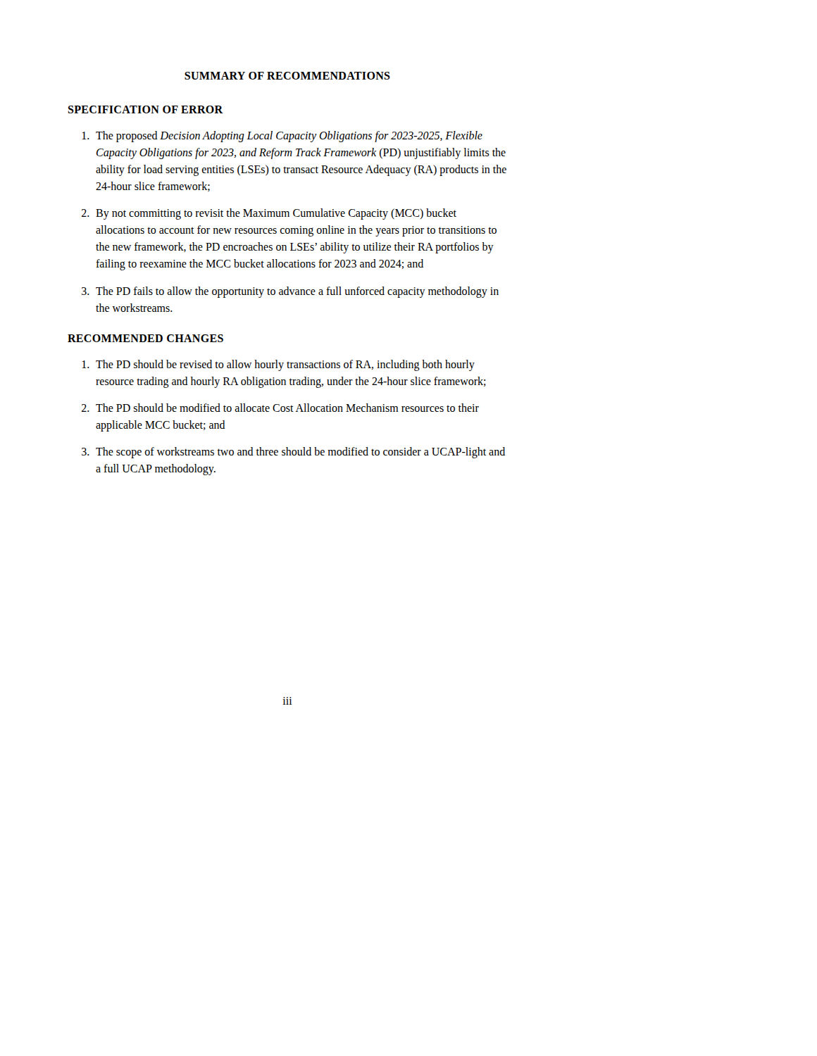Summary of Recommendations
Specification of Error
The proposed Decision Adopting Local Capacity Obligations for 2023-2025, Flexible Capacity Obligations for 2023, and Reform Track Framework (PD) unjustifiably limits the ability for load serving entities (LSEs) to transact Resource Adequacy (RA) products in the 24-hour slice framework;
By not committing to revisit the Maximum Cumulative Capacity (MCC) bucket allocations to account for new resources coming online in the years prior to transitions to the new framework, the PD encroaches on LSEs’ ability to utilize their RA portfolios by failing to reexamine the MCC bucket allocations for 2023 and 2024; and
The PD fails to allow the opportunity to advance a full unforced capacity methodology in the workstreams.
Recommended Changes
The PD should be revised to allow hourly transactions of RA, including both hourly resource trading and hourly RA obligation trading, under the 24-hour slice framework;
The PD should be modified to allocate Cost Allocation Mechanism resources to their applicable MCC bucket; and
The scope of workstreams two and three should be modified to consider a UCAP-light and a full UCAP methodology.
iii